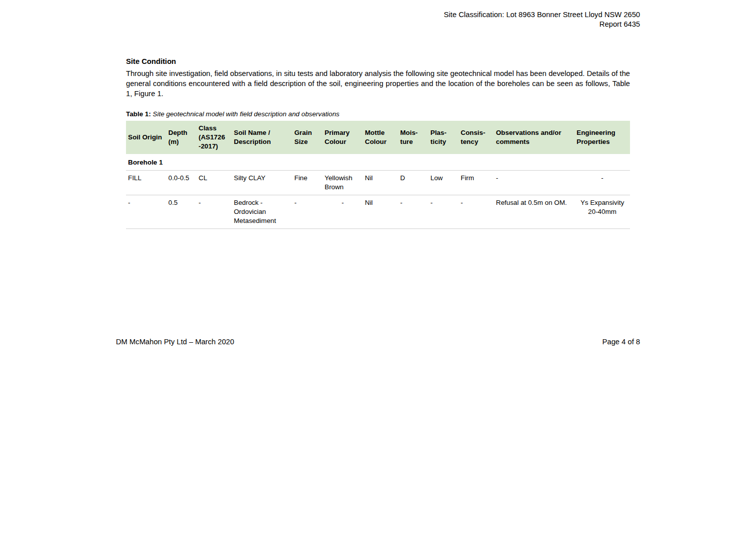Site Classification: Lot 8963 Bonner Street Lloyd NSW 2650
Report 6435
Site Condition
Through site investigation, field observations, in situ tests and laboratory analysis the following site geotechnical model has been developed. Details of the general conditions encountered with a field description of the soil, engineering properties and the location of the boreholes can be seen as follows, Table 1, Figure 1.
Table 1: Site geotechnical model with field description and observations
| Soil Origin | Depth (m) | Class (AS1726 -2017) | Soil Name / Description | Grain Size | Primary Colour | Mottle Colour | Mois-ture | Plas-ticity | Consis-tency | Observations and/or comments | Engineering Properties |
| --- | --- | --- | --- | --- | --- | --- | --- | --- | --- | --- | --- |
| Borehole 1 |
| FILL | 0.0-0.5 | CL | Silty CLAY | Fine | Yellowish Brown | Nil | D | Low | Firm | - | - |
| - | 0.5 | - | Bedrock - Ordovician Metasediment | - | - | Nil | - | - | - | Refusal at 0.5m on OM. | Ys Expansivity 20-40mm |
DM McMahon Pty Ltd – March 2020
Page 4 of 8